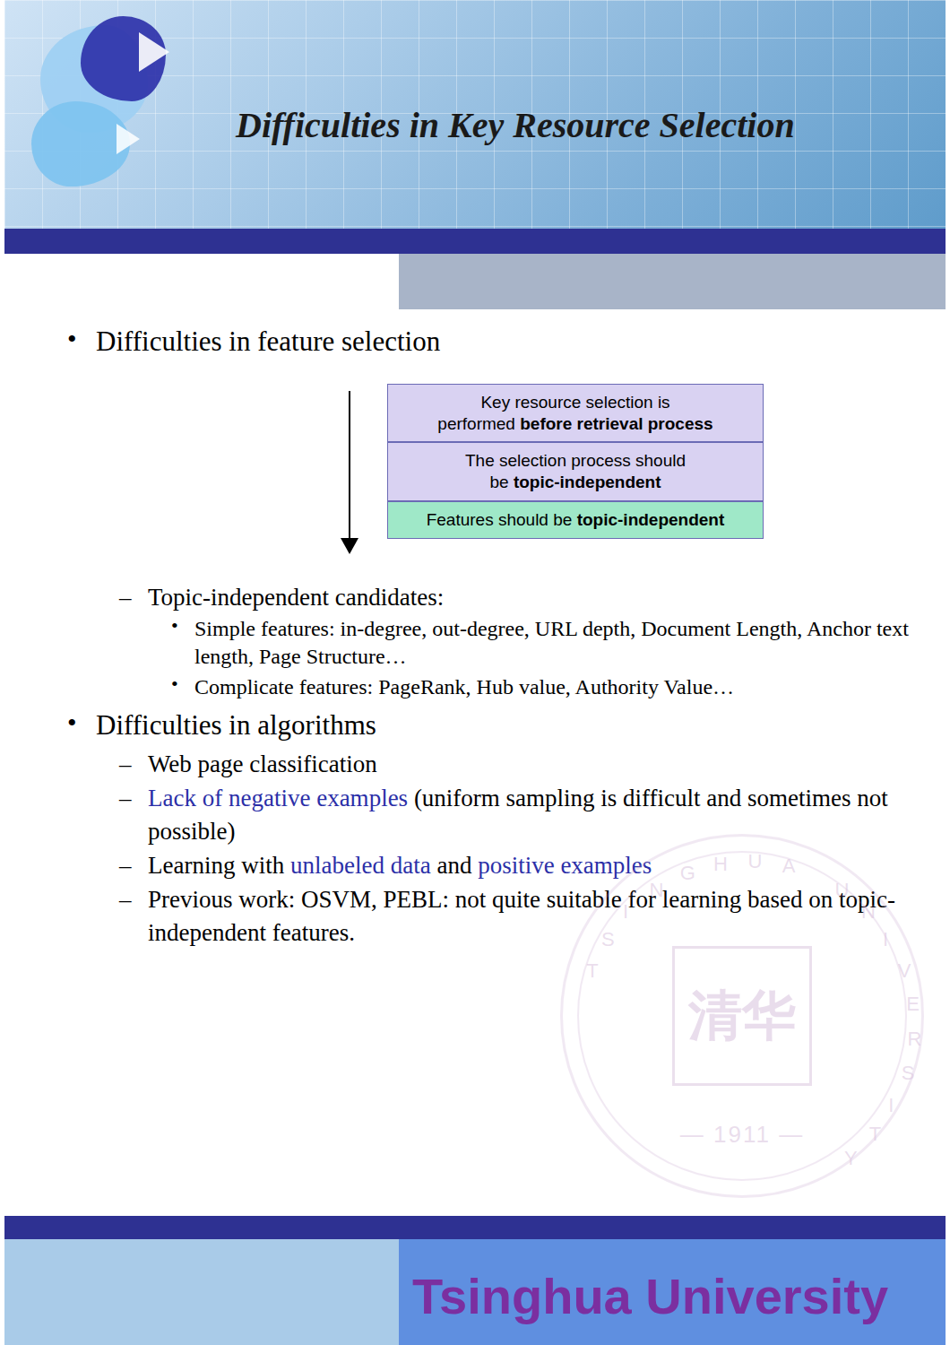Difficulties in Key Resource Selection
Difficulties in feature selection
Key resource selection is
performed before retrieval process
The selection process should
be topic-independent
Features should be topic-independent
Topic-independent candidates:
Simple features: in-degree, out-degree, URL depth, Document Length, Anchor text length, Page Structure…
Complicate features: PageRank, Hub value, Authority Value…
Difficulties in algorithms
Web page classification
Lack of negative examples (uniform sampling is difficult and sometimes not possible)
Learning with unlabeled data and positive examples
Previous work: OSVM, PEBL: not quite suitable for learning based on topic-independent features.
T S I N G H U A U N I V E R S I T Y
清华
— 1911 —
Tsinghua University